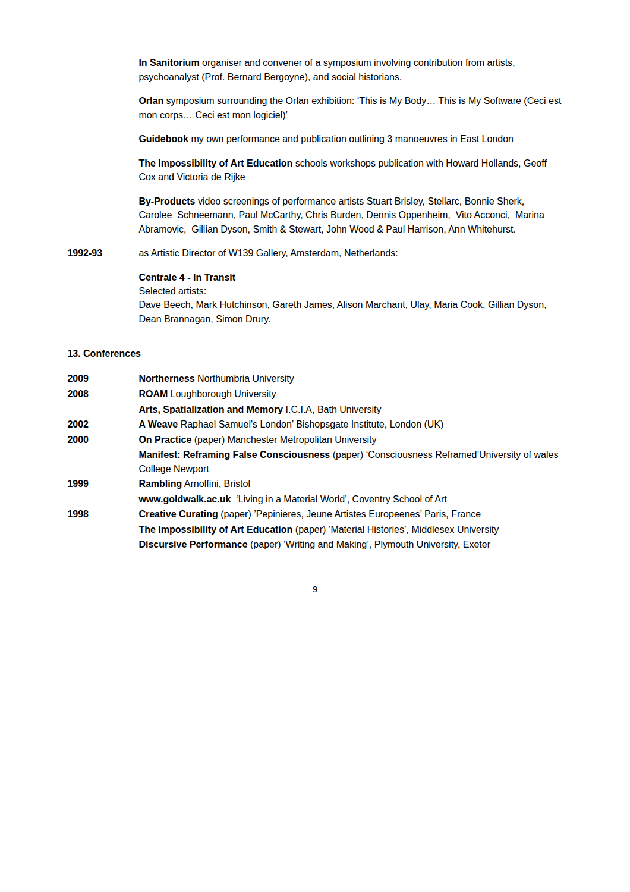In Sanitorium organiser and convener of a symposium involving contribution from artists, psychoanalyst (Prof. Bernard Bergoyne), and social historians.
Orlan symposium surrounding the Orlan exhibition: ‘This is My Body… This is My Software (Ceci est mon corps… Ceci est mon logiciel)’
Guidebook my own performance and publication outlining 3 manoeuvres in East London
The Impossibility of Art Education schools workshops publication with Howard Hollands, Geoff Cox and Victoria de Rijke
By-Products video screenings of performance artists Stuart Brisley, Stellarc, Bonnie Sherk, Carolee Schneemann, Paul McCarthy, Chris Burden, Dennis Oppenheim, Vito Acconci, Marina Abramovic, Gillian Dyson, Smith & Stewart, John Wood & Paul Harrison, Ann Whitehurst.
1992-93
as Artistic Director of W139 Gallery, Amsterdam, Netherlands:
Centrale 4 - In Transit
Selected artists:
Dave Beech, Mark Hutchinson, Gareth James, Alison Marchant, Ulay, Maria Cook, Gillian Dyson, Dean Brannagan, Simon Drury.
13. Conferences
| 2009 | Northerness Northumbria University |
| 2008 | ROAM Loughborough University |
| | Arts, Spatialization and Memory I.C.I.A, Bath University |
| 2002 | A Weave Raphael Samuel's London’ Bishopsgate Institute, London (UK) |
| 2000 | On Practice (paper) Manchester Metropolitan University |
| | Manifest: Reframing False Consciousness (paper) ‘Consciousness Reframed’University of wales College Newport |
| 1999 | Rambling Arnolfini, Bristol |
| | www.goldwalk.ac.uk ‘Living in a Material World’, Coventry School of Art |
| 1998 | Creative Curating (paper) ’Pepinieres, Jeune Artistes Europeenes’ Paris, France |
| | The Impossibility of Art Education (paper) ‘Material Histories’, Middlesex University |
| | Discursive Performance (paper) ‘Writing and Making’, Plymouth University, Exeter |
9